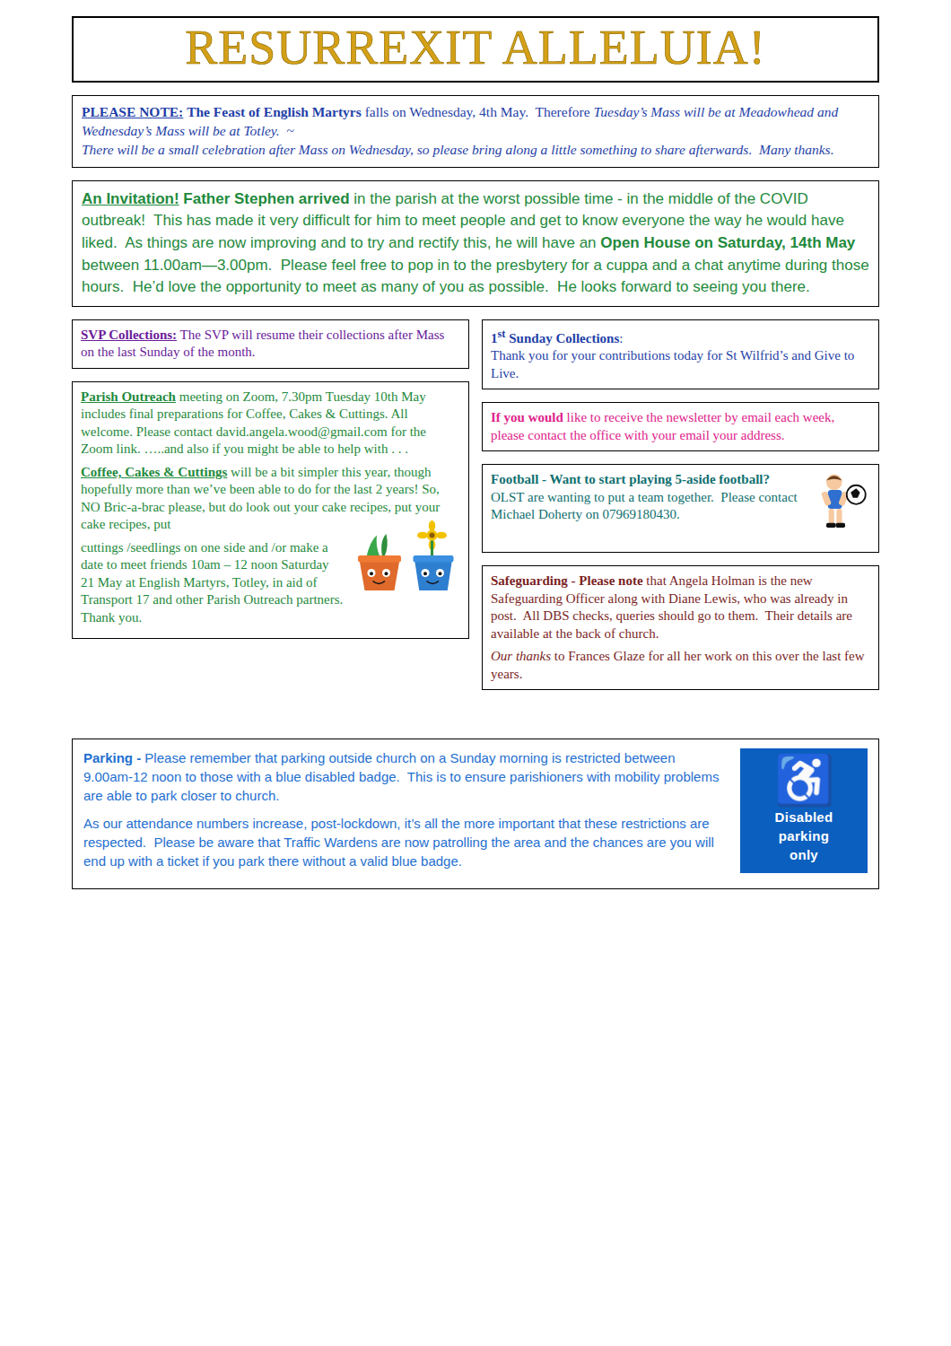RESURREXIT ALLELUIA!
PLEASE NOTE: The Feast of English Martyrs falls on Wednesday, 4th May. Therefore Tuesday’s Mass will be at Meadowhead and Wednesday’s Mass will be at Totley. ~
There will be a small celebration after Mass on Wednesday, so please bring along a little something to share afterwards. Many thanks.
An Invitation! Father Stephen arrived in the parish at the worst possible time - in the middle of the COVID outbreak! This has made it very difficult for him to meet people and get to know everyone the way he would have liked. As things are now improving and to try and rectify this, he will have an Open House on Saturday, 14th May between 11.00am—3.00pm. Please feel free to pop in to the presbytery for a cuppa and a chat anytime during those hours. He’d love the opportunity to meet as many of you as possible. He looks forward to seeing you there.
SVP Collections: The SVP will resume their collections after Mass on the last Sunday of the month.
Parish Outreach meeting on Zoom, 7.30pm Tuesday 10th May includes final preparations for Coffee, Cakes & Cuttings. All welcome. Please contact david.angela.wood@gmail.com for the Zoom link. …..and also if you might be able to help with . . .
Coffee, Cakes & Cuttings will be a bit simpler this year, though hopefully more than we’ve been able to do for the last 2 years! So, NO Bric-a-brac please, but do look out your cake recipes, put your cake recipes, put
cuttings /seedlings on one side and /or make a date to meet friends 10am – 12 noon Saturday 21 May at English Martyrs, Totley, in aid of Transport 17 and other Parish Outreach partners. Thank you.
1st Sunday Collections:
Thank you for your contributions today for St Wilfrid’s and Give to Live.
If you would like to receive the newsletter by email each week, please contact the office with your email your address.
Football - Want to start playing 5-aside football? OLST are wanting to put a team together. Please contact Michael Doherty on 07969180430.
Safeguarding - Please note that Angela Holman is the new Safeguarding Officer along with Diane Lewis, who was already in post. All DBS checks, queries should go to them. Their details are available at the back of church.
Our thanks to Frances Glaze for all her work on this over the last few years.
♿ Disabled
parking
only
Parking - Please remember that parking outside church on a Sunday morning is restricted between 9.00am-12 noon to those with a blue disabled badge. This is to ensure parishioners with mobility problems are able to park closer to church.
As our attendance numbers increase, post-lockdown, it’s all the more important that these restrictions are respected. Please be aware that Traffic Wardens are now patrolling the area and the chances are you will end up with a ticket if you park there without a valid blue badge.